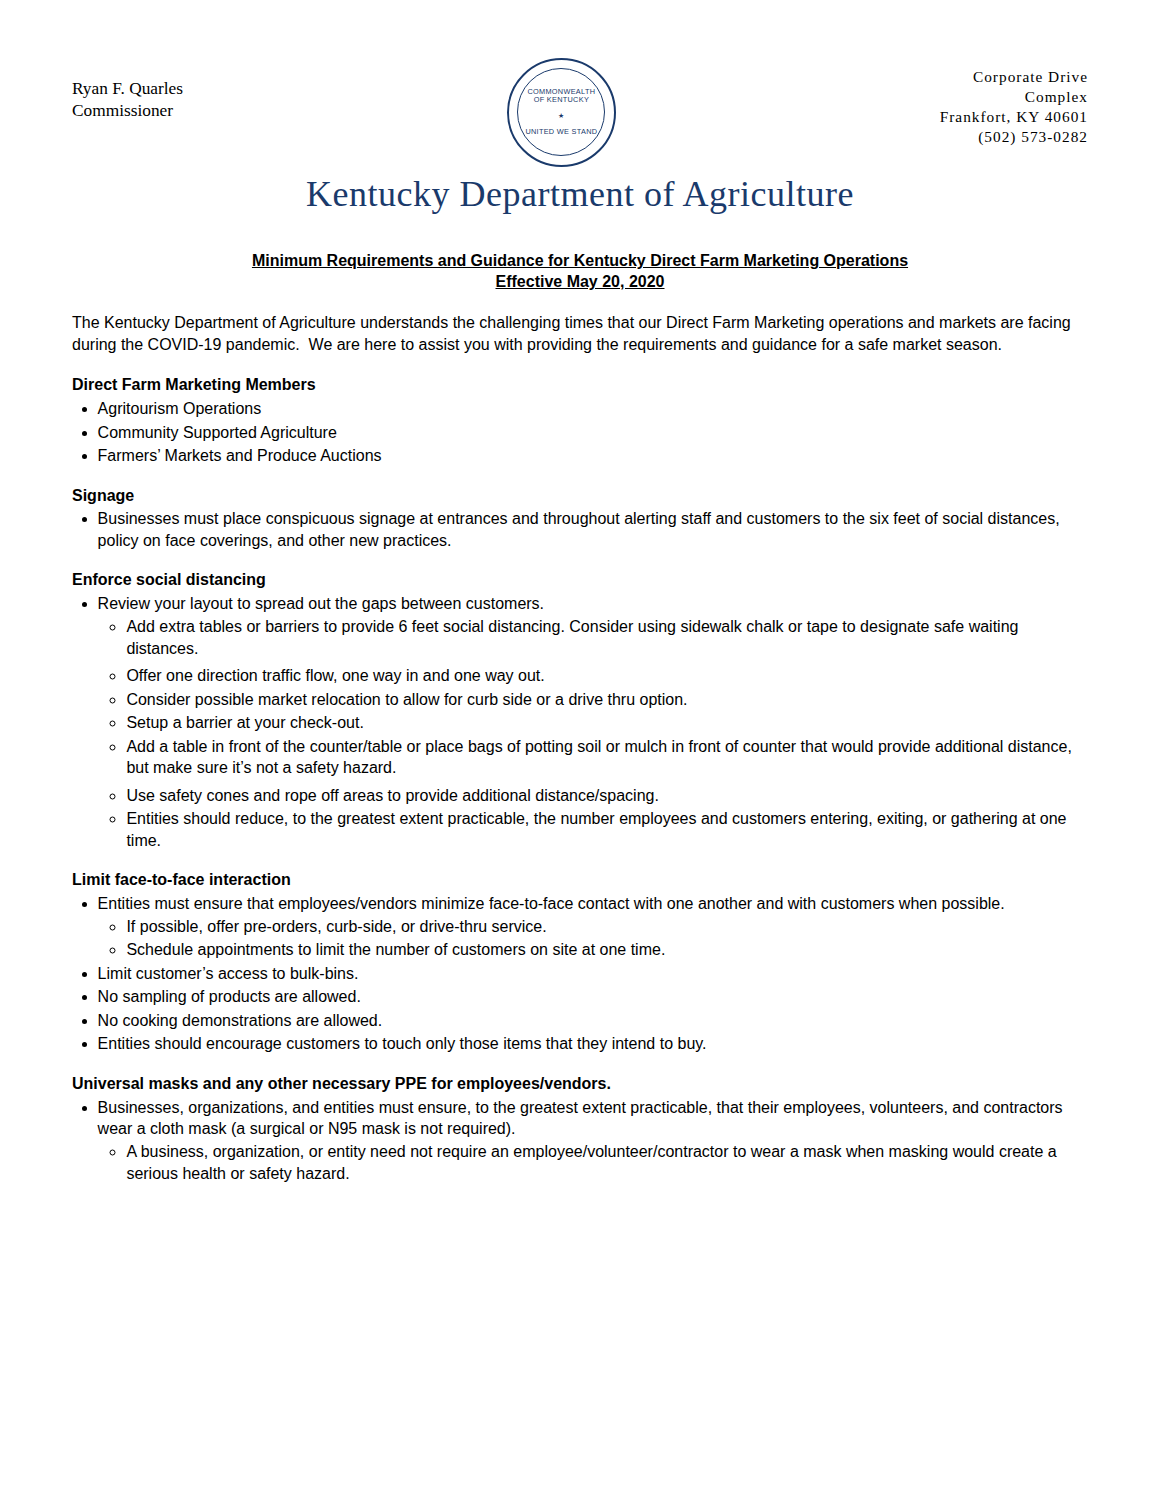Ryan F. Quarles
Commissioner
COMMONWEALTH OF KENTUCKY
★
UNITED WE STAND
Corporate Drive
Complex
Frankfort, KY 40601
(502) 573-0282
Kentucky Department of Agriculture
Minimum Requirements and Guidance for Kentucky Direct Farm Marketing Operations
Effective May 20, 2020
The Kentucky Department of Agriculture understands the challenging times that our Direct Farm Marketing operations and markets are facing during the COVID-19 pandemic. We are here to assist you with providing the requirements and guidance for a safe market season.
Direct Farm Marketing Members
Agritourism Operations
Community Supported Agriculture
Farmers’ Markets and Produce Auctions
Signage
Businesses must place conspicuous signage at entrances and throughout alerting staff and customers to the six feet of social distances, policy on face coverings, and other new practices.
Enforce social distancing
Review your layout to spread out the gaps between customers.
Add extra tables or barriers to provide 6 feet social distancing. Consider using sidewalk chalk or tape to designate safe waiting distances.
Offer one direction traffic flow, one way in and one way out.
Consider possible market relocation to allow for curb side or a drive thru option.
Setup a barrier at your check-out.
Add a table in front of the counter/table or place bags of potting soil or mulch in front of counter that would provide additional distance, but make sure it’s not a safety hazard.
Use safety cones and rope off areas to provide additional distance/spacing.
Entities should reduce, to the greatest extent practicable, the number employees and customers entering, exiting, or gathering at one time.
Limit face-to-face interaction
Entities must ensure that employees/vendors minimize face-to-face contact with one another and with customers when possible.
If possible, offer pre-orders, curb-side, or drive-thru service.
Schedule appointments to limit the number of customers on site at one time.
Limit customer’s access to bulk-bins.
No sampling of products are allowed.
No cooking demonstrations are allowed.
Entities should encourage customers to touch only those items that they intend to buy.
Universal masks and any other necessary PPE for employees/vendors.
Businesses, organizations, and entities must ensure, to the greatest extent practicable, that their employees, volunteers, and contractors wear a cloth mask (a surgical or N95 mask is not required).
A business, organization, or entity need not require an employee/volunteer/contractor to wear a mask when masking would create a serious health or safety hazard.